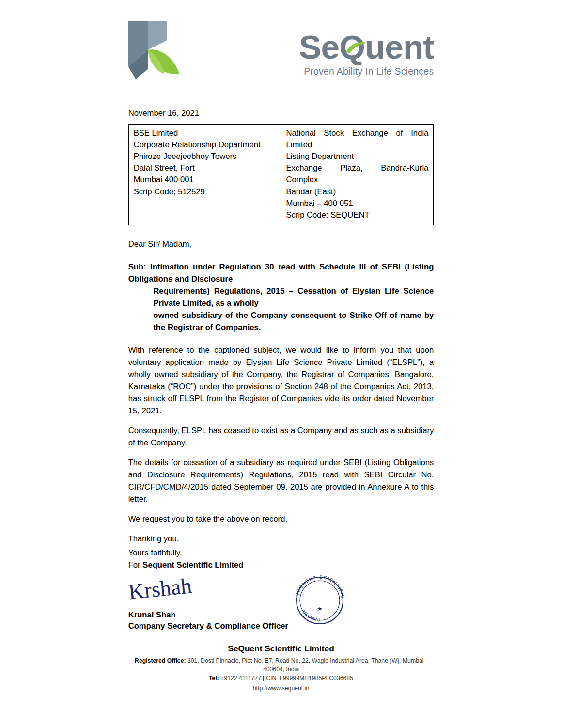SeQuent
Proven Ability In Life Sciences
November 16, 2021
| BSE Limited Corporate Relationship Department Phiroze Jeeejeebhoy Towers Dalal Street, Fort Mumbai 400 001 Scrip Code; 512529 | National Stock Exchange of India Limited Listing Department Exchange Plaza, Bandra-Kurla Complex Bandar (East) Mumbai – 400 051 Scrip Code: SEQUENT |
Dear Sir/ Madam,
Sub: Intimation under Regulation 30 read with Schedule III of SEBI (Listing Obligations and Disclosure Requirements) Regulations, 2015 – Cessation of Elysian Life Science Private Limited, as a wholly owned subsidiary of the Company consequent to Strike Off of name by the Registrar of Companies.
With reference to the captioned subject, we would like to inform you that upon voluntary application made by Elysian Life Science Private Limited (“ELSPL”), a wholly owned subsidiary of the Company, the Registrar of Companies, Bangalore, Karnataka (“ROC”) under the provisions of Section 248 of the Companies Act, 2013, has struck off ELSPL from the Register of Companies vide its order dated November 15, 2021.
Consequently, ELSPL has ceased to exist as a Company and as such as a subsidiary of the Company.
The details for cessation of a subsidiary as required under SEBI (Listing Obligations and Disclosure Requirements) Regulations, 2015 read with SEBI Circular No. CIR/CFD/CMD/4/2015 dated September 09, 2015 are provided in Annexure A to this letter.
We request you to take the above on record.
Thanking you,
Yours faithfully,
For Sequent Scientific Limited
Krshah
SEQUENT SCIENTIFIC LIMITED MUMBAI
Krunal Shah
Company Secretary & Compliance Officer
SeQuent Scientific Limited
Registered Office: 301, Dosti Pinnacle, Plot No. E7, Road No. 22, Wagle Industrial Area, Thane (W}, Mumbai - 400604, India
Tel: +9122 4111777 | CIN: L99999MH1985PLC036685
http://www.sequent.in